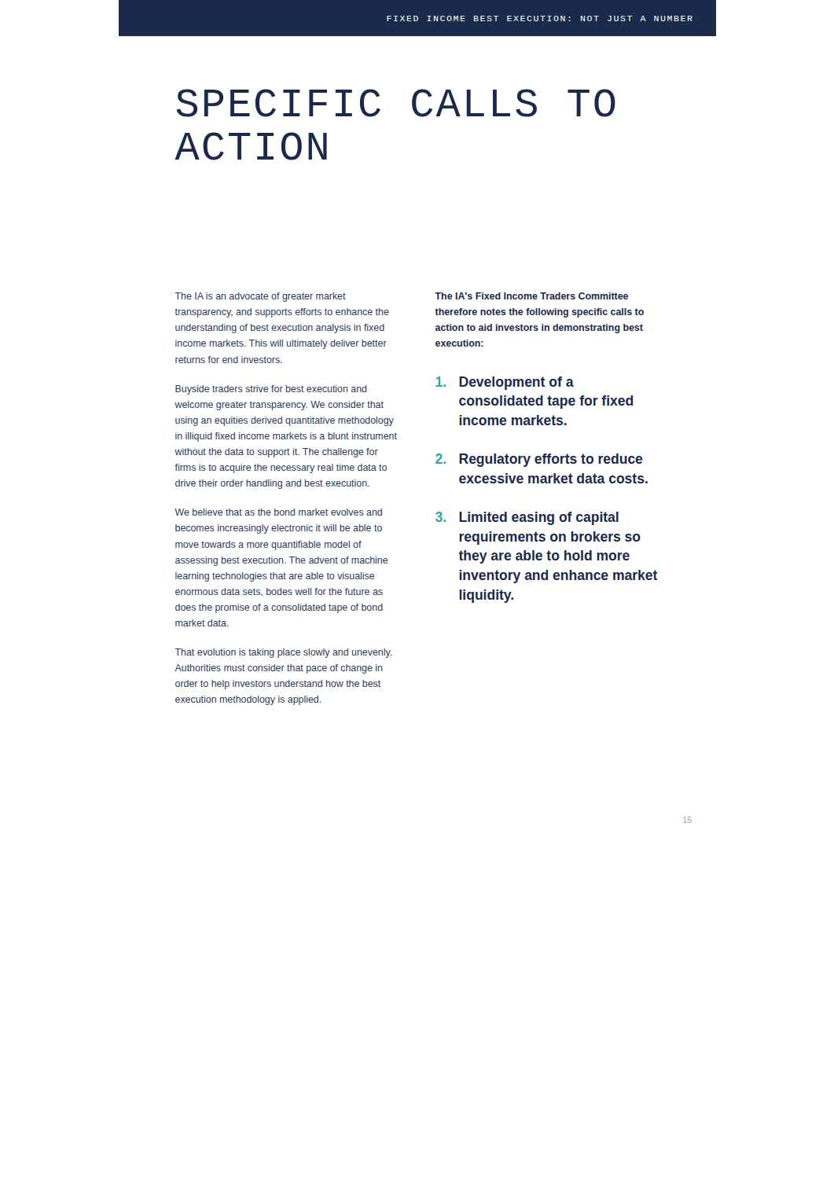FIXED INCOME BEST EXECUTION: NOT JUST A NUMBER
SPECIFIC CALLS TO ACTION
The IA is an advocate of greater market transparency, and supports efforts to enhance the understanding of best execution analysis in fixed income markets. This will ultimately deliver better returns for end investors.
Buyside traders strive for best execution and welcome greater transparency. We consider that using an equities derived quantitative methodology in illiquid fixed income markets is a blunt instrument without the data to support it. The challenge for firms is to acquire the necessary real time data to drive their order handling and best execution.
We believe that as the bond market evolves and becomes increasingly electronic it will be able to move towards a more quantifiable model of assessing best execution. The advent of machine learning technologies that are able to visualise enormous data sets, bodes well for the future as does the promise of a consolidated tape of bond market data.
That evolution is taking place slowly and unevenly. Authorities must consider that pace of change in order to help investors understand how the best execution methodology is applied.
The IA's Fixed Income Traders Committee therefore notes the following specific calls to action to aid investors in demonstrating best execution:
Development of a consolidated tape for fixed income markets.
Regulatory efforts to reduce excessive market data costs.
Limited easing of capital requirements on brokers so they are able to hold more inventory and enhance market liquidity.
15